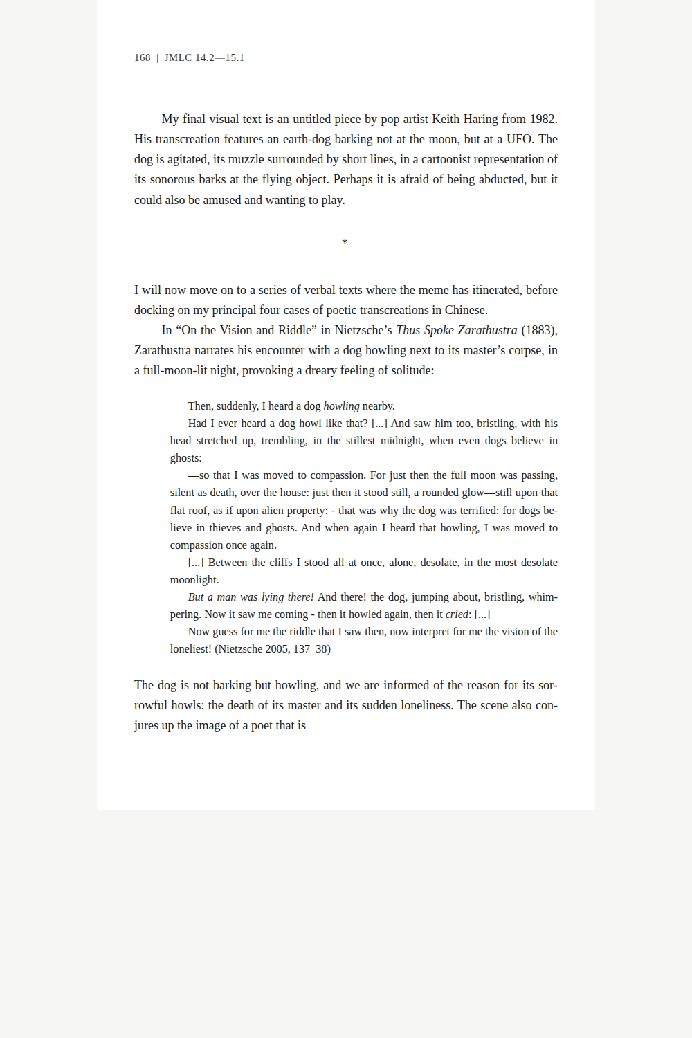168|JMLC 14.2—15.1
My final visual text is an untitled piece by pop artist Keith Haring from 1982. His transcreation features an earth-dog barking not at the moon, but at a UFO. The dog is agitated, its muzzle surrounded by short lines, in a cartoonist representation of its sonorous barks at the flying object. Perhaps it is afraid of being abducted, but it could also be amused and wanting to play.
*
I will now move on to a series of verbal texts where the meme has itinerated, before docking on my principal four cases of poetic transcreations in Chinese.
In “On the Vision and Riddle” in Nietzsche’s Thus Spoke Zarathustra (1883), Zarathustra narrates his encounter with a dog howling next to its master’s corpse, in a full-moon-lit night, provoking a dreary feeling of solitude:
Then, suddenly, I heard a dog howling nearby.
Had I ever heard a dog howl like that? [...] And saw him too, bristling, with his head stretched up, trembling, in the stillest midnight, when even dogs believe in ghosts:
—so that I was moved to compassion. For just then the full moon was passing, silent as death, over the house: just then it stood still, a rounded glow—still upon that flat roof, as if upon alien property: - that was why the dog was terrified: for dogs believe in thieves and ghosts. And when again I heard that howling, I was moved to compassion once again.
[...] Between the cliffs I stood all at once, alone, desolate, in the most desolate moonlight.
But a man was lying there! And there! the dog, jumping about, bristling, whimpering. Now it saw me coming - then it howled again, then it cried: [...]
Now guess for me the riddle that I saw then, now interpret for me the vision of the loneliest! (Nietzsche 2005, 137–38)
The dog is not barking but howling, and we are informed of the reason for its sorrowful howls: the death of its master and its sudden loneliness. The scene also conjures up the image of a poet that is